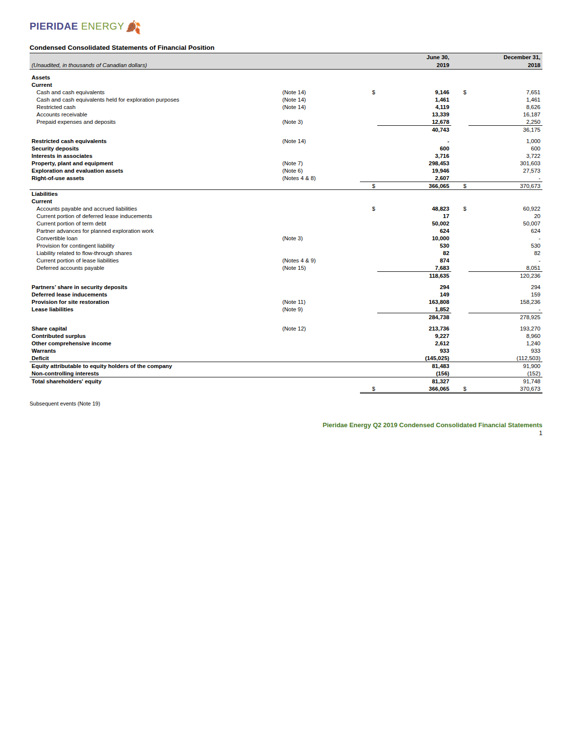PIERIDAE ENERGY🍂
Condensed Consolidated Statements of Financial Position
| | | | June 30, | | December 31, |
| (Unaudited, in thousands of Canadian dollars) | | | 2019 | | 2018 |
| Assets | | | | | |
| Current | | | | | |
| Cash and cash equivalents | (Note 14) | $ | 9,146 | $ | 7,651 |
| Cash and cash equivalents held for exploration purposes | (Note 14) | | 1,461 | | 1,461 |
| Restricted cash | (Note 14) | | 4,119 | | 8,626 |
| Accounts receivable | | | 13,339 | | 16,187 |
| Prepaid expenses and deposits | (Note 3) | | 12,678 | | 2,250 |
| | | | 40,743 | | 36,175 |
| Restricted cash equivalents | (Note 14) | | - | | 1,000 |
| Security deposits | | | 600 | | 600 |
| Interests in associates | | | 3,716 | | 3,722 |
| Property, plant and equipment | (Note 7) | | 298,453 | | 301,603 |
| Exploration and evaluation assets | (Note 6) | | 19,946 | | 27,573 |
| Right-of-use assets | (Notes 4 & 8) | | 2,607 | | - |
| | | $ | 366,065 | $ | 370,673 |
| Liabilities | | | | | |
| Current | | | | | |
| Accounts payable and accrued liabilities | | $ | 48,823 | $ | 60,922 |
| Current portion of deferred lease inducements | | | 17 | | 20 |
| Current portion of term debt | | | 50,002 | | 50,007 |
| Partner advances for planned exploration work | | | 624 | | 624 |
| Convertible loan | (Note 3) | | 10,000 | | - |
| Provision for contingent liability | | | 530 | | 530 |
| Liability related to flow-through shares | | | 82 | | 82 |
| Current portion of lease liabilities | (Notes 4 & 9) | | 874 | | - |
| Deferred accounts payable | (Note 15) | | 7,683 | | 8,051 |
| | | | 118,635 | | 120,236 |
| Partners’ share in security deposits | | | 294 | | 294 |
| Deferred lease inducements | | | 149 | | 159 |
| Provision for site restoration | (Note 11) | | 163,808 | | 158,236 |
| Lease liabilities | (Note 9) | | 1,852 | | - |
| | | | 284,738 | | 278,925 |
| Share capital | (Note 12) | | 213,736 | | 193,270 |
| Contributed surplus | | | 9,227 | | 8,960 |
| Other comprehensive income | | | 2,612 | | 1,240 |
| Warrants | | | 933 | | 933 |
| Deficit | | | (145,025) | | (112,503) |
| Equity attributable to equity holders of the company | | | 81,483 | | 91,900 |
| Non-controlling interests | | | (156) | | (152) |
| Total shareholders' equity | | | 81,327 | | 91,748 |
| | | $ | 366,065 | $ | 370,673 |
Subsequent events (Note 19)
Pieridae Energy Q2 2019 Condensed Consolidated Financial Statements
1